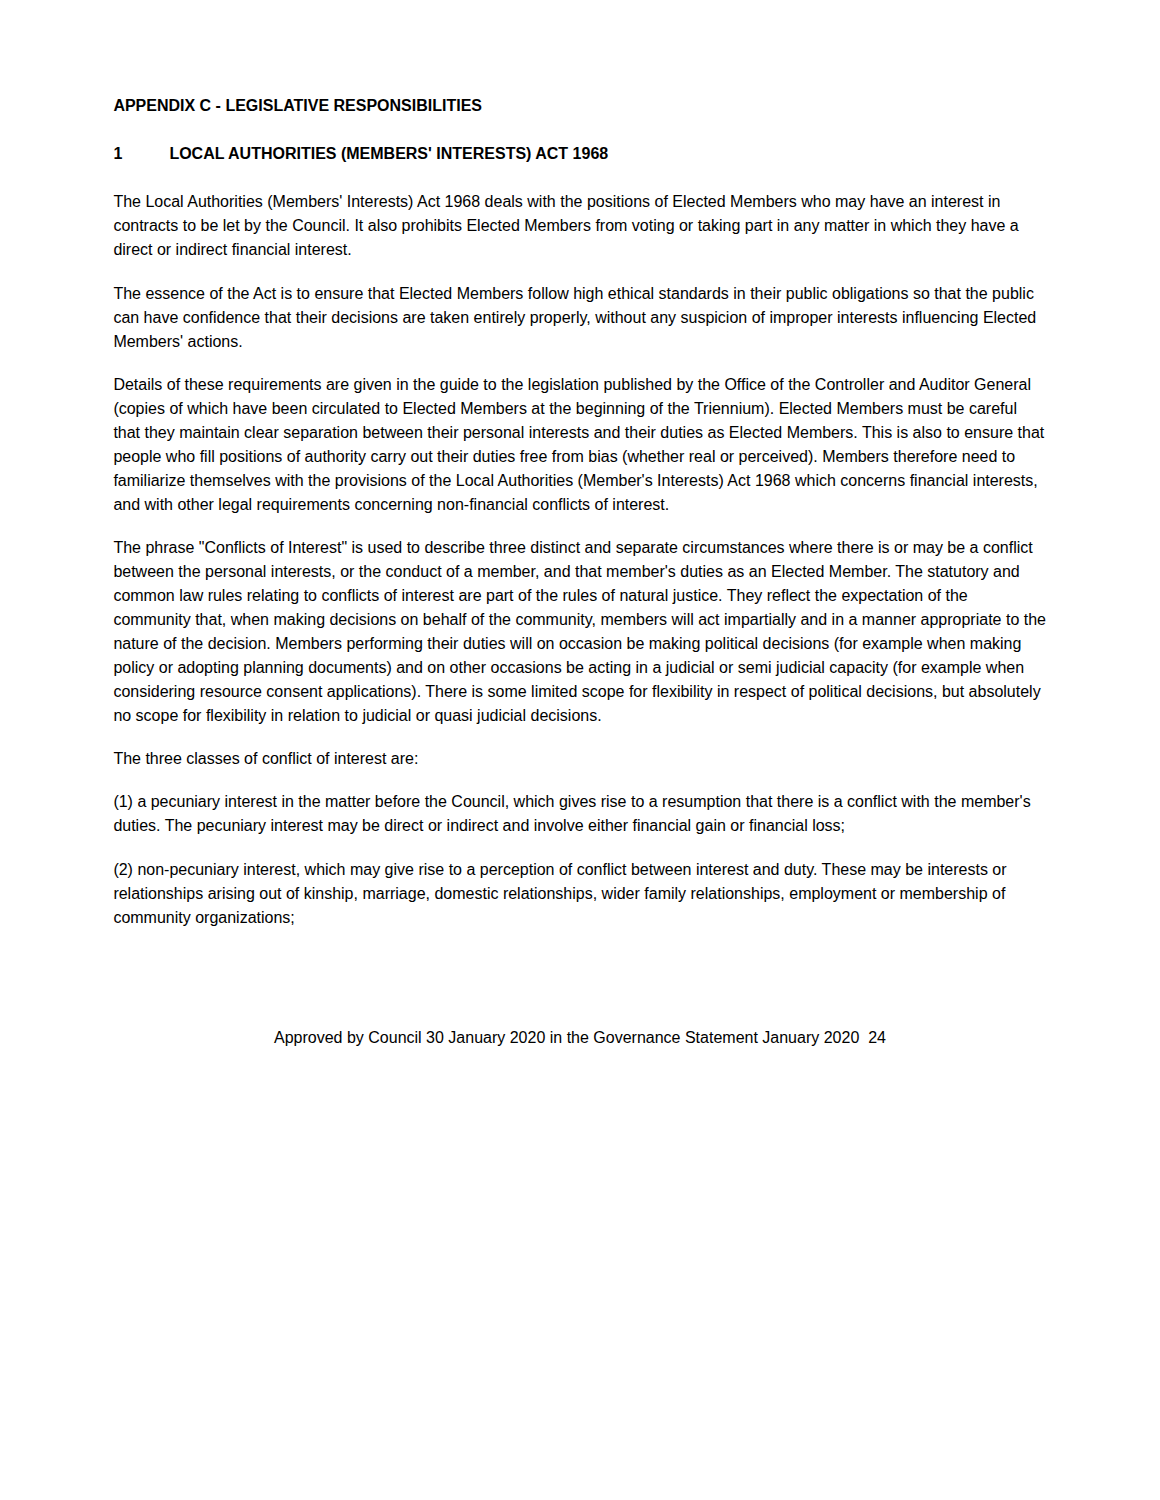APPENDIX C - LEGISLATIVE RESPONSIBILITIES
1 LOCAL AUTHORITIES (MEMBERS' INTERESTS) ACT 1968
The Local Authorities (Members' Interests) Act 1968 deals with the positions of Elected Members who may have an interest in contracts to be let by the Council. It also prohibits Elected Members from voting or taking part in any matter in which they have a direct or indirect financial interest.
The essence of the Act is to ensure that Elected Members follow high ethical standards in their public obligations so that the public can have confidence that their decisions are taken entirely properly, without any suspicion of improper interests influencing Elected Members' actions.
Details of these requirements are given in the guide to the legislation published by the Office of the Controller and Auditor General (copies of which have been circulated to Elected Members at the beginning of the Triennium). Elected Members must be careful that they maintain clear separation between their personal interests and their duties as Elected Members. This is also to ensure that people who fill positions of authority carry out their duties free from bias (whether real or perceived). Members therefore need to familiarize themselves with the provisions of the Local Authorities (Member's Interests) Act 1968 which concerns financial interests, and with other legal requirements concerning non-financial conflicts of interest.
The phrase "Conflicts of Interest" is used to describe three distinct and separate circumstances where there is or may be a conflict between the personal interests, or the conduct of a member, and that member's duties as an Elected Member. The statutory and common law rules relating to conflicts of interest are part of the rules of natural justice. They reflect the expectation of the community that, when making decisions on behalf of the community, members will act impartially and in a manner appropriate to the nature of the decision. Members performing their duties will on occasion be making political decisions (for example when making policy or adopting planning documents) and on other occasions be acting in a judicial or semi judicial capacity (for example when considering resource consent applications). There is some limited scope for flexibility in respect of political decisions, but absolutely no scope for flexibility in relation to judicial or quasi judicial decisions.
The three classes of conflict of interest are:
(1) a pecuniary interest in the matter before the Council, which gives rise to a resumption that there is a conflict with the member's duties. The pecuniary interest may be direct or indirect and involve either financial gain or financial loss;
(2) non-pecuniary interest, which may give rise to a perception of conflict between interest and duty. These may be interests or relationships arising out of kinship, marriage, domestic relationships, wider family relationships, employment or membership of community organizations;
Approved by Council 30 January 2020 in the Governance Statement January 2020 24